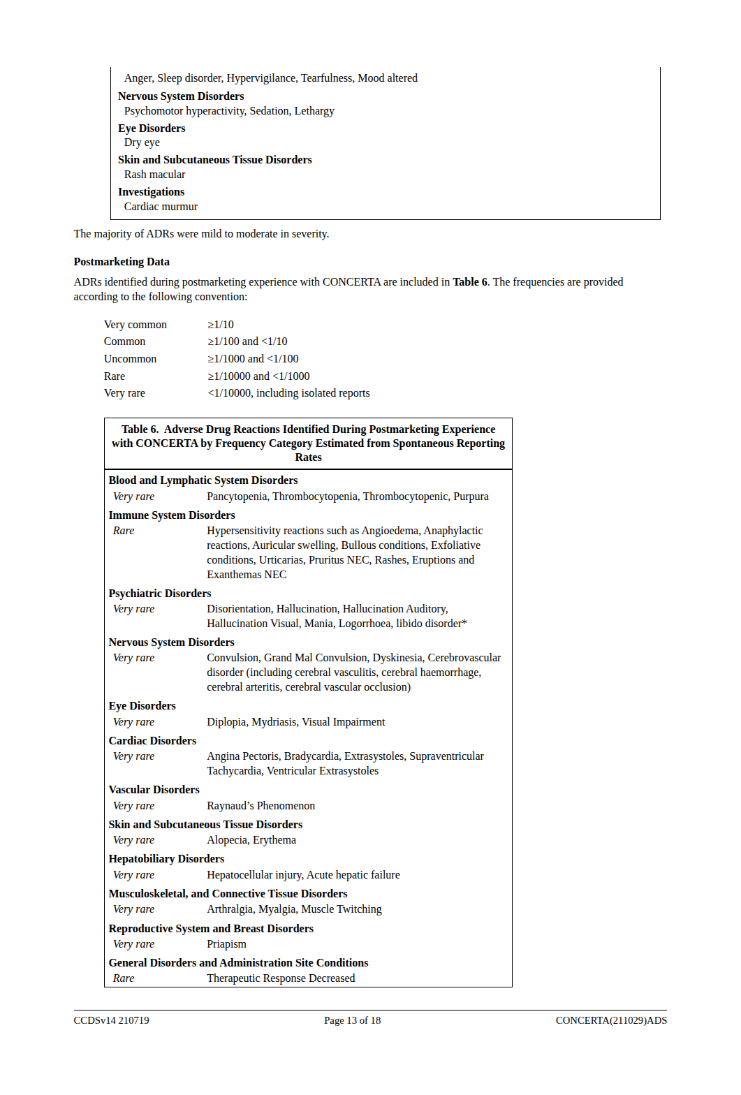Anger, Sleep disorder, Hypervigilance, Tearfulness, Mood altered
Nervous System Disorders
Psychomotor hyperactivity, Sedation, Lethargy
Eye Disorders
Dry eye
Skin and Subcutaneous Tissue Disorders
Rash macular
Investigations
Cardiac murmur
The majority of ADRs were mild to moderate in severity.
Postmarketing Data
ADRs identified during postmarketing experience with CONCERTA are included in Table 6. The frequencies are provided according to the following convention:
| Very common | ≥1/10 |
| Common | ≥1/100 and <1/10 |
| Uncommon | ≥1/1000 and <1/100 |
| Rare | ≥1/10000 and <1/1000 |
| Very rare | <1/10000, including isolated reports |
Table 6. Adverse Drug Reactions Identified During Postmarketing Experience with CONCERTA by Frequency Category Estimated from Spontaneous Reporting Rates
| Blood and Lymphatic System Disorders |
| Very rare | Pancytopenia, Thrombocytopenia, Thrombocytopenic, Purpura |
| Immune System Disorders |
| Rare | Hypersensitivity reactions such as Angioedema, Anaphylactic reactions, Auricular swelling, Bullous conditions, Exfoliative conditions, Urticarias, Pruritus NEC, Rashes, Eruptions and Exanthemas NEC |
| Psychiatric Disorders |
| Very rare | Disorientation, Hallucination, Hallucination Auditory, Hallucination Visual, Mania, Logorrhoea, libido disorder* |
| Nervous System Disorders |
| Very rare | Convulsion, Grand Mal Convulsion, Dyskinesia, Cerebrovascular disorder (including cerebral vasculitis, cerebral haemorrhage, cerebral arteritis, cerebral vascular occlusion) |
| Eye Disorders |
| Very rare | Diplopia, Mydriasis, Visual Impairment |
| Cardiac Disorders |
| Very rare | Angina Pectoris, Bradycardia, Extrasystoles, Supraventricular Tachycardia, Ventricular Extrasystoles |
| Vascular Disorders |
| Very rare | Raynaud’s Phenomenon |
| Skin and Subcutaneous Tissue Disorders |
| Very rare | Alopecia, Erythema |
| Hepatobiliary Disorders |
| Very rare | Hepatocellular injury, Acute hepatic failure |
| Musculoskeletal, and Connective Tissue Disorders |
| Very rare | Arthralgia, Myalgia, Muscle Twitching |
| Reproductive System and Breast Disorders |
| Very rare | Priapism |
| General Disorders and Administration Site Conditions |
| Rare | Therapeutic Response Decreased |
CCDSv14 210719 Page 13 of 18 CONCERTA(211029)ADS